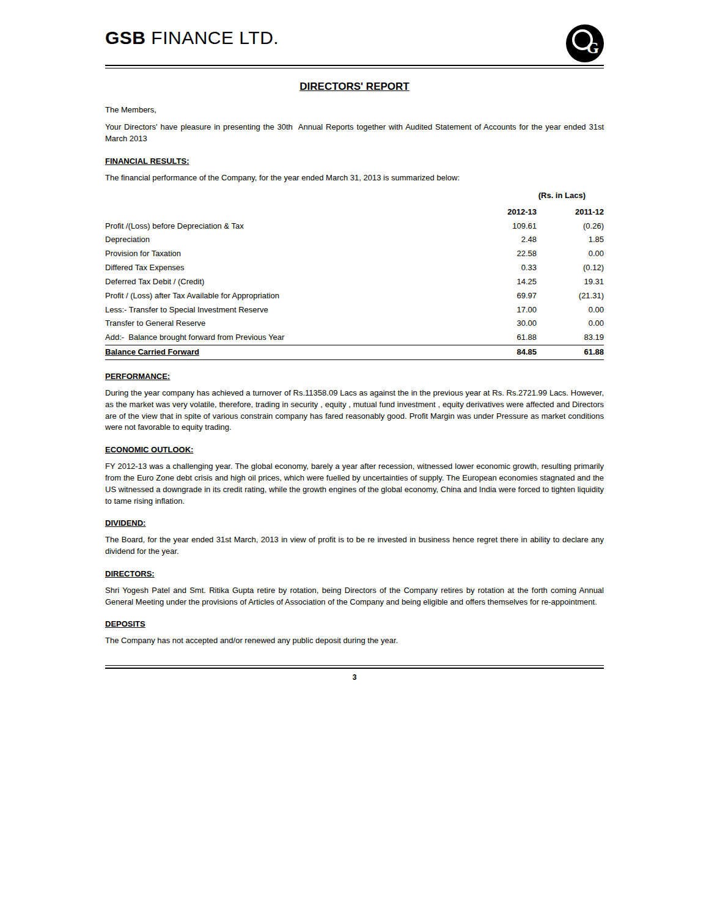GSB FINANCE LTD.
DIRECTORS' REPORT
The Members,
Your Directors' have pleasure in presenting the 30th Annual Reports together with Audited Statement of Accounts for the year ended 31st March 2013
FINANCIAL RESULTS:
The financial performance of the Company, for the year ended March 31, 2013 is summarized below:
(Rs. in Lacs)
| | 2012-13 | 2011-12 |
| Profit /(Loss) before Depreciation & Tax | 109.61 | (0.26) |
| Depreciation | 2.48 | 1.85 |
| Provision for Taxation | 22.58 | 0.00 |
| Differed Tax Expenses | 0.33 | (0.12) |
| Deferred Tax Debit / (Credit) | 14.25 | 19.31 |
| Profit / (Loss) after Tax Available for Appropriation | 69.97 | (21.31) |
| Less:- Transfer to Special Investment Reserve | 17.00 | 0.00 |
| Transfer to General Reserve | 30.00 | 0.00 |
| Add:- Balance brought forward from Previous Year | 61.88 | 83.19 |
| Balance Carried Forward | 84.85 | 61.88 |
PERFORMANCE:
During the year company has achieved a turnover of Rs.11358.09 Lacs as against the in the previous year at Rs. Rs.2721.99 Lacs. However, as the market was very volatile, therefore, trading in security , equity , mutual fund investment , equity derivatives were affected and Directors are of the view that in spite of various constrain company has fared reasonably good. Profit Margin was under Pressure as market conditions were not favorable to equity trading.
ECONOMIC OUTLOOK:
FY 2012-13 was a challenging year. The global economy, barely a year after recession, witnessed lower economic growth, resulting primarily from the Euro Zone debt crisis and high oil prices, which were fuelled by uncertainties of supply. The European economies stagnated and the US witnessed a downgrade in its credit rating, while the growth engines of the global economy, China and India were forced to tighten liquidity to tame rising inflation.
DIVIDEND:
The Board, for the year ended 31st March, 2013 in view of profit is to be re invested in business hence regret there in ability to declare any dividend for the year.
DIRECTORS:
Shri Yogesh Patel and Smt. Ritika Gupta retire by rotation, being Directors of the Company retires by rotation at the forth coming Annual General Meeting under the provisions of Articles of Association of the Company and being eligible and offers themselves for re-appointment.
DEPOSITS
The Company has not accepted and/or renewed any public deposit during the year.
3